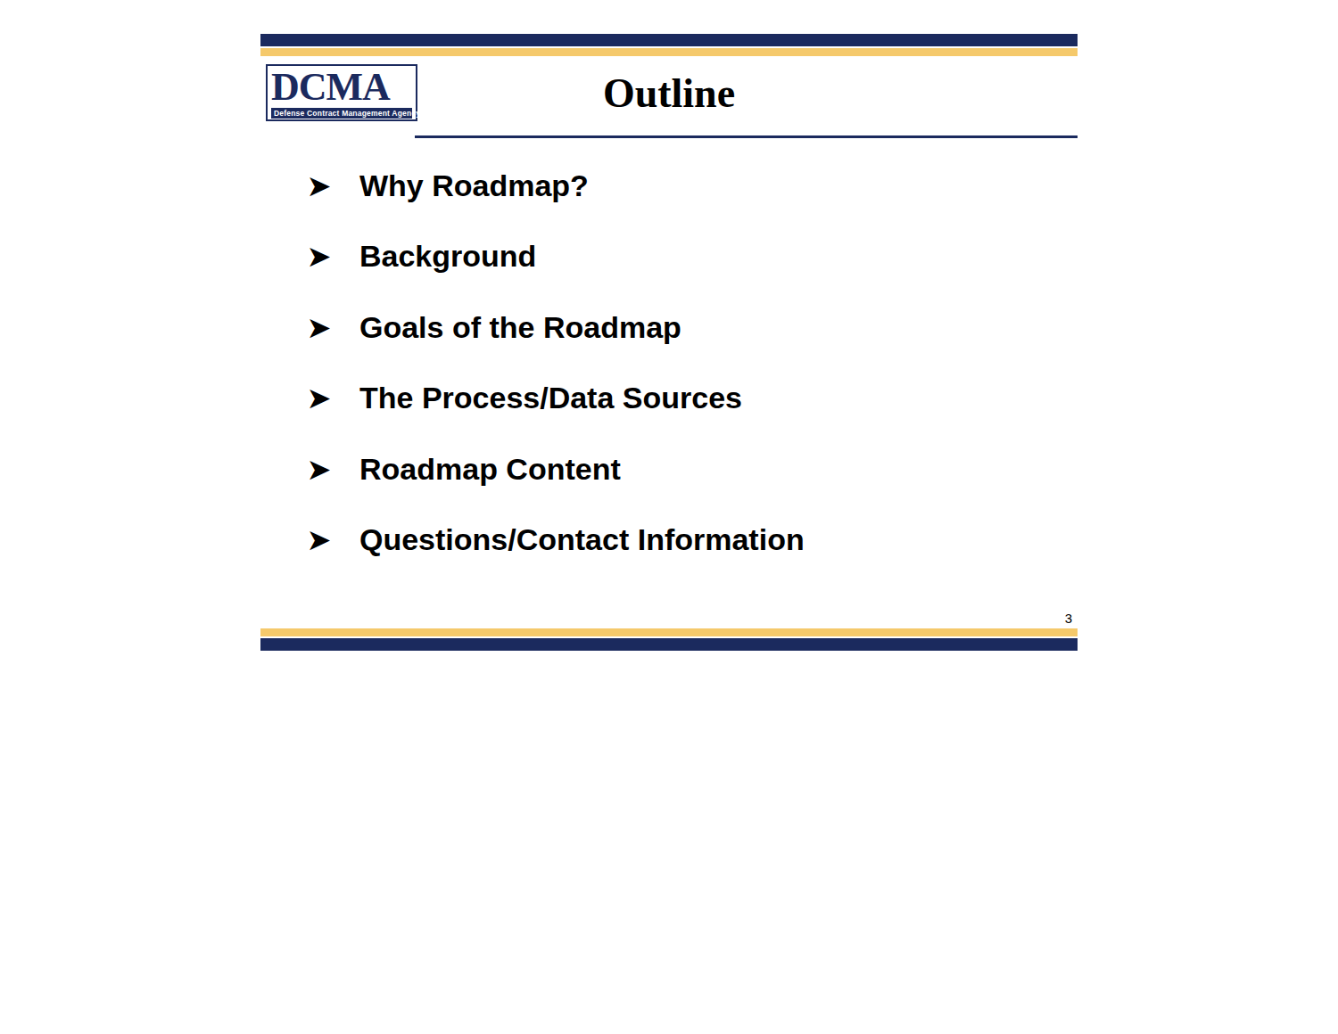DCMA
Defense Contract Management Agency
Outline
Why Roadmap?
Background
Goals of the Roadmap
The Process/Data Sources
Roadmap Content
Questions/Contact Information
3